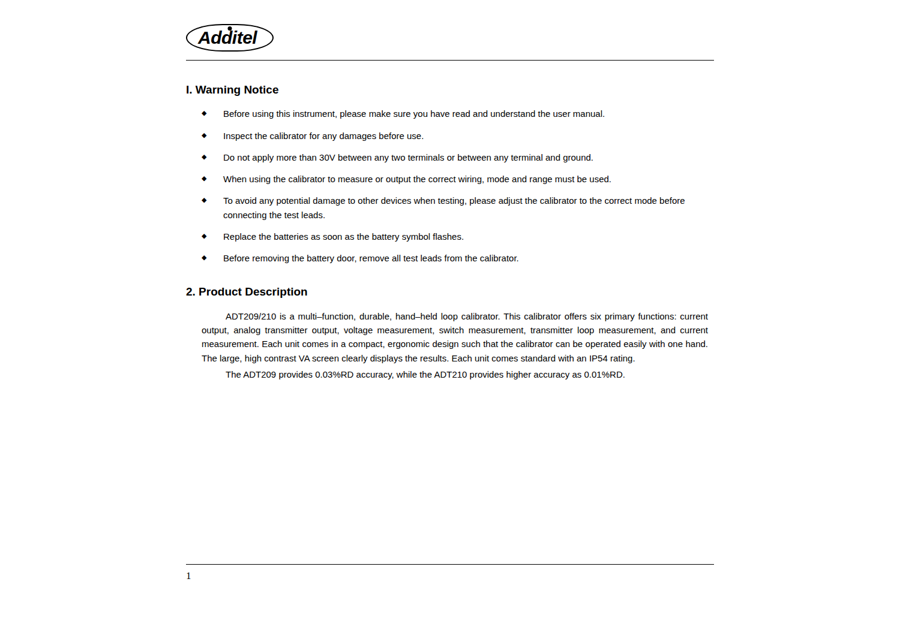Additel
I. Warning Notice
Before using this instrument, please make sure you have read and understand the user manual.
Inspect the calibrator for any damages before use.
Do not apply more than 30V between any two terminals or between any terminal and ground.
When using the calibrator to measure or output the correct wiring, mode and range must be used.
To avoid any potential damage to other devices when testing, please adjust the calibrator to the correct mode before connecting the test leads.
Replace the batteries as soon as the battery symbol flashes.
Before removing the battery door, remove all test leads from the calibrator.
2. Product Description
ADT209/210 is a multi–function, durable, hand–held loop calibrator. This calibrator offers six primary functions: current output, analog transmitter output, voltage measurement, switch measurement, transmitter loop measurement, and current measurement. Each unit comes in a compact, ergonomic design such that the calibrator can be operated easily with one hand. The large, high contrast VA screen clearly displays the results. Each unit comes standard with an IP54 rating.
The ADT209 provides 0.03%RD accuracy, while the ADT210 provides higher accuracy as 0.01%RD.
1